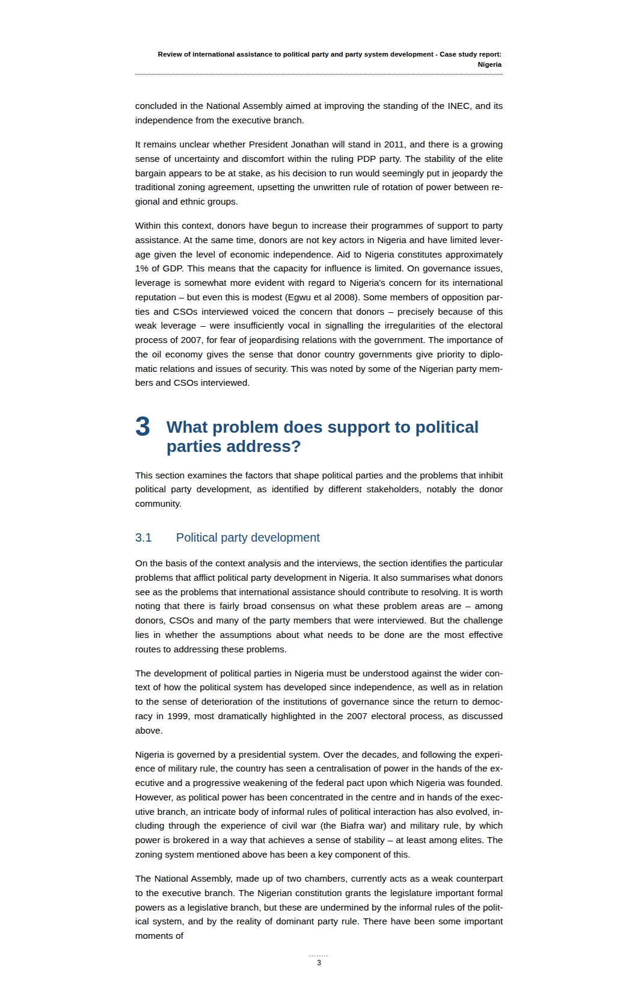Review of international assistance to political party and party system development - Case study report: Nigeria
concluded in the National Assembly aimed at improving the standing of the INEC, and its independence from the executive branch.
It remains unclear whether President Jonathan will stand in 2011, and there is a growing sense of uncertainty and discomfort within the ruling PDP party. The stability of the elite bargain appears to be at stake, as his decision to run would seemingly put in jeopardy the traditional zoning agreement, upsetting the unwritten rule of rotation of power between regional and ethnic groups.
Within this context, donors have begun to increase their programmes of support to party assistance. At the same time, donors are not key actors in Nigeria and have limited leverage given the level of economic independence. Aid to Nigeria constitutes approximately 1% of GDP. This means that the capacity for influence is limited. On governance issues, leverage is somewhat more evident with regard to Nigeria's concern for its international reputation – but even this is modest (Egwu et al 2008). Some members of opposition parties and CSOs interviewed voiced the concern that donors – precisely because of this weak leverage – were insufficiently vocal in signalling the irregularities of the electoral process of 2007, for fear of jeopardising relations with the government. The importance of the oil economy gives the sense that donor country governments give priority to diplomatic relations and issues of security. This was noted by some of the Nigerian party members and CSOs interviewed.
3 What problem does support to political parties address?
This section examines the factors that shape political parties and the problems that inhibit political party development, as identified by different stakeholders, notably the donor community.
3.1 Political party development
On the basis of the context analysis and the interviews, the section identifies the particular problems that afflict political party development in Nigeria. It also summarises what donors see as the problems that international assistance should contribute to resolving. It is worth noting that there is fairly broad consensus on what these problem areas are – among donors, CSOs and many of the party members that were interviewed. But the challenge lies in whether the assumptions about what needs to be done are the most effective routes to addressing these problems.
The development of political parties in Nigeria must be understood against the wider context of how the political system has developed since independence, as well as in relation to the sense of deterioration of the institutions of governance since the return to democracy in 1999, most dramatically highlighted in the 2007 electoral process, as discussed above.
Nigeria is governed by a presidential system. Over the decades, and following the experience of military rule, the country has seen a centralisation of power in the hands of the executive and a progressive weakening of the federal pact upon which Nigeria was founded. However, as political power has been concentrated in the centre and in hands of the executive branch, an intricate body of informal rules of political interaction has also evolved, including through the experience of civil war (the Biafra war) and military rule, by which power is brokered in a way that achieves a sense of stability – at least among elites. The zoning system mentioned above has been a key component of this.
The National Assembly, made up of two chambers, currently acts as a weak counterpart to the executive branch. The Nigerian constitution grants the legislature important formal powers as a legislative branch, but these are undermined by the informal rules of the political system, and by the reality of dominant party rule. There have been some important moments of
........ 3